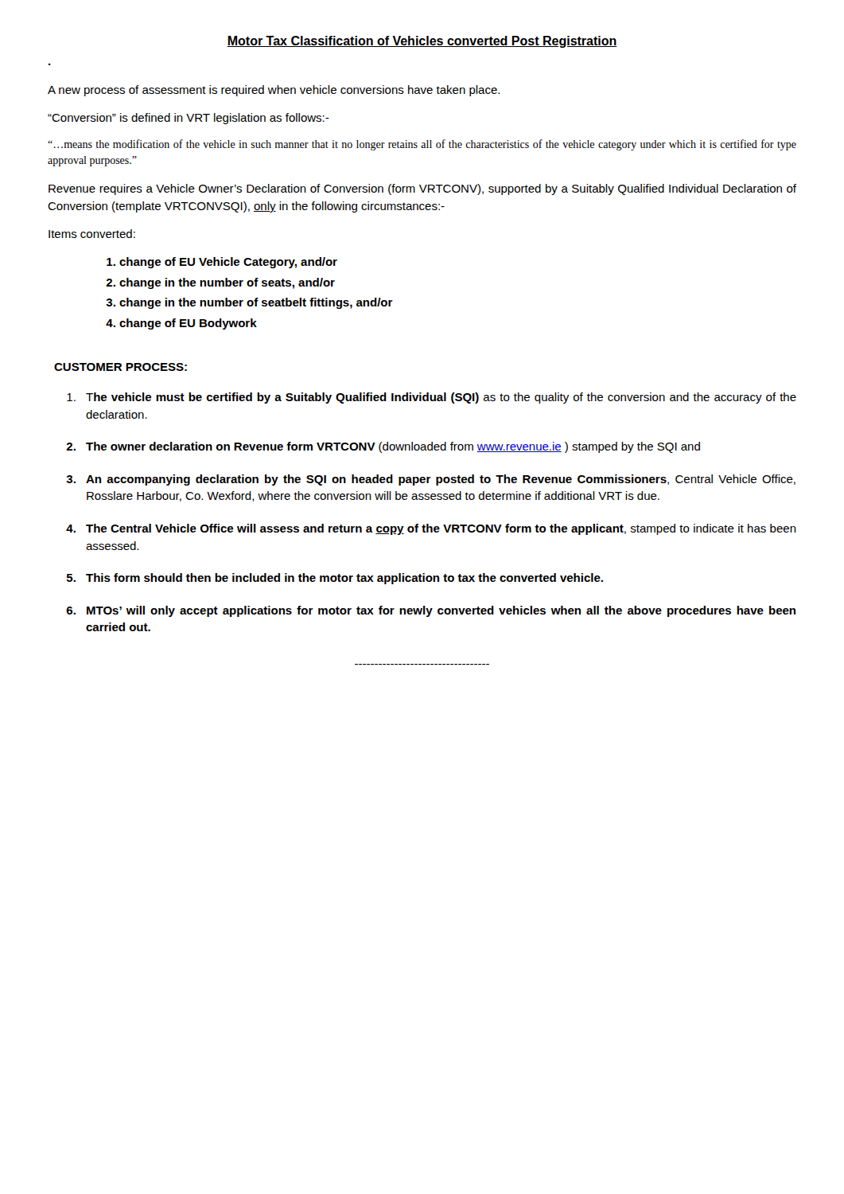Motor Tax Classification of Vehicles converted Post Registration
.
A new process of assessment is required when vehicle conversions have taken place.
“Conversion” is defined in VRT legislation as follows:-
“…means the modification of the vehicle in such manner that it no longer retains all of the characteristics of the vehicle category under which it is certified for type approval purposes.”
Revenue requires a Vehicle Owner’s Declaration of Conversion (form VRTCONV), supported by a Suitably Qualified Individual Declaration of Conversion (template VRTCONVSQI), only in the following circumstances:-
Items converted:
change of EU Vehicle Category, and/or
change in the number of seats, and/or
change in the number of seatbelt fittings, and/or
change of EU Bodywork
CUSTOMER PROCESS:
The vehicle must be certified by a Suitably Qualified Individual (SQI) as to the quality of the conversion and the accuracy of the declaration.
The owner declaration on Revenue form VRTCONV (downloaded from www.revenue.ie ) stamped by the SQI and
An accompanying declaration by the SQI on headed paper posted to The Revenue Commissioners, Central Vehicle Office, Rosslare Harbour, Co. Wexford, where the conversion will be assessed to determine if additional VRT is due.
The Central Vehicle Office will assess and return a copy of the VRTCONV form to the applicant, stamped to indicate it has been assessed.
This form should then be included in the motor tax application to tax the converted vehicle.
MTOs’ will only accept applications for motor tax for newly converted vehicles when all the above procedures have been carried out.
----------------------------------